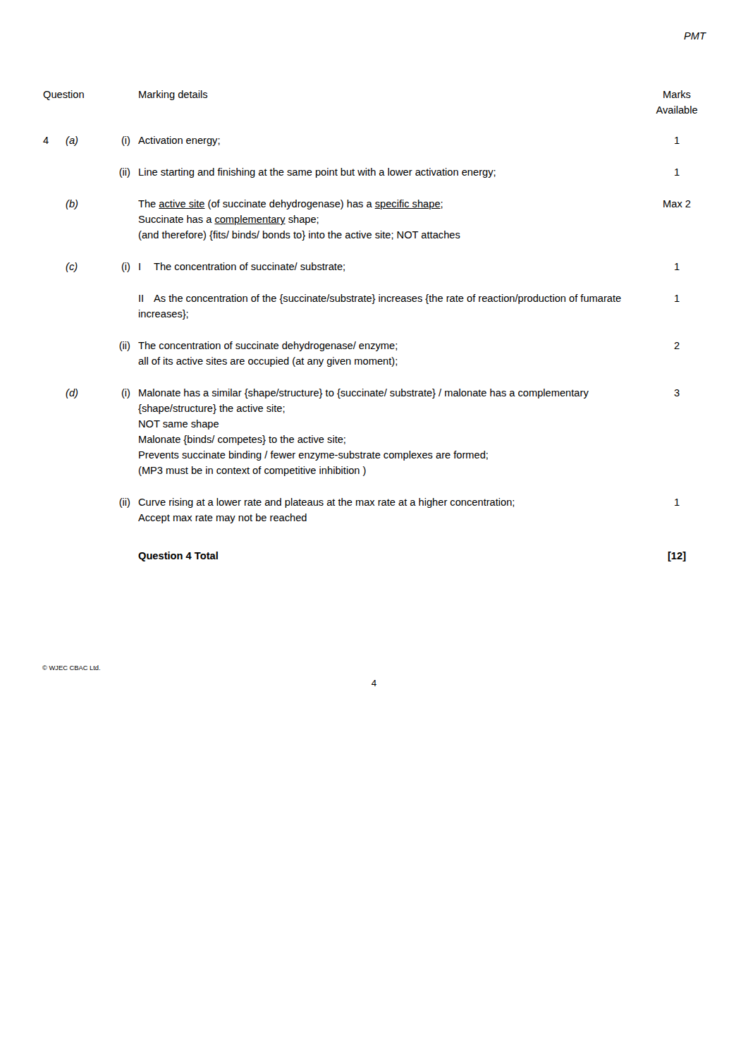PMT
| Question | Marking details | Marks Available |
| --- | --- | --- |
| 4 | (a) | (i) | Activation energy; | 1 |
| | | (ii) | Line starting and finishing at the same point but with a lower activation energy; | 1 |
| | (b) | | The active site (of succinate dehydrogenase) has a specific shape ; Succinate has a complementary shape; (and therefore) {fits/ binds/ bonds to} into the active site; NOT attaches | Max 2 |
| | (c) | (i) | I The concentration of succinate/ substrate; | 1 |
| | | | II As the concentration of the {succinate/substrate} increases {the rate of reaction/production of fumarate increases}; | 1 |
| | | (ii) | The concentration of succinate dehydrogenase/ enzyme; all of its active sites are occupied (at any given moment); | 2 |
| | (d) | (i) | Malonate has a similar {shape/structure} to {succinate/ substrate} / malonate has a complementary {shape/structure} the active site; NOT same shape Malonate {binds/ competes} to the active site; Prevents succinate binding / fewer enzyme-substrate complexes are formed; (MP3 must be in context of competitive inhibition ) | 3 |
| | | (ii) | Curve rising at a lower rate and plateaus at the max rate at a higher concentration; Accept max rate may not be reached | 1 |
| | | | Question 4 Total | [12] |
© WJEC CBAC Ltd.
4